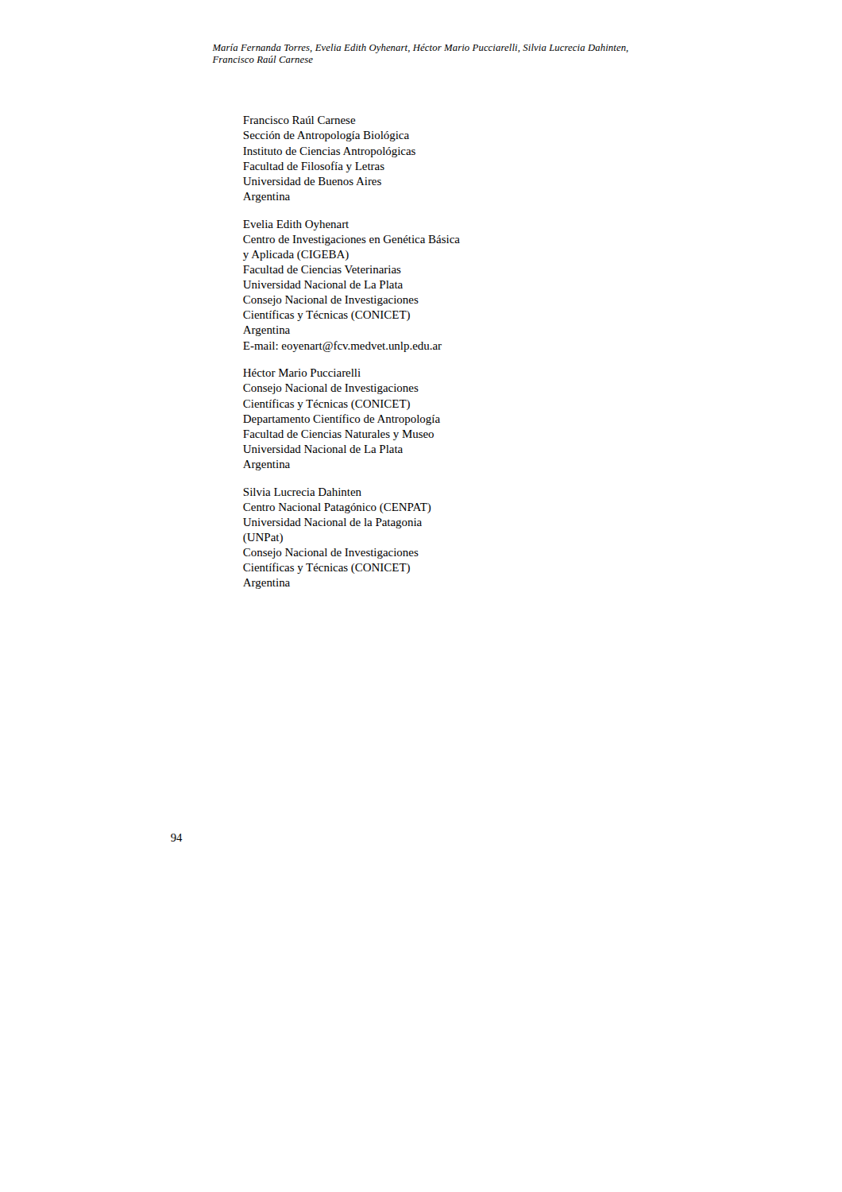María Fernanda Torres, Evelia Edith Oyhenart, Héctor Mario Pucciarelli, Silvia Lucrecia Dahinten, Francisco Raúl Carnese
Francisco Raúl Carnese
Sección de Antropología Biológica
Instituto de Ciencias Antropológicas
Facultad de Filosofía y Letras
Universidad de Buenos Aires
Argentina
Evelia Edith Oyhenart
Centro de Investigaciones en Genética Básica
y Aplicada (CIGEBA)
Facultad de Ciencias Veterinarias
Universidad Nacional de La Plata
Consejo Nacional de Investigaciones
Científicas y Técnicas (CONICET)
Argentina
E-mail: eoyenart@fcv.medvet.unlp.edu.ar
Héctor Mario Pucciarelli
Consejo Nacional de Investigaciones
Científicas y Técnicas (CONICET)
Departamento Científico de Antropología
Facultad de Ciencias Naturales y Museo
Universidad Nacional de La Plata
Argentina
Silvia Lucrecia Dahinten
Centro Nacional Patagónico (CENPAT)
Universidad Nacional de la Patagonia
(UNPat)
Consejo Nacional de Investigaciones
Científicas y Técnicas (CONICET)
Argentina
94